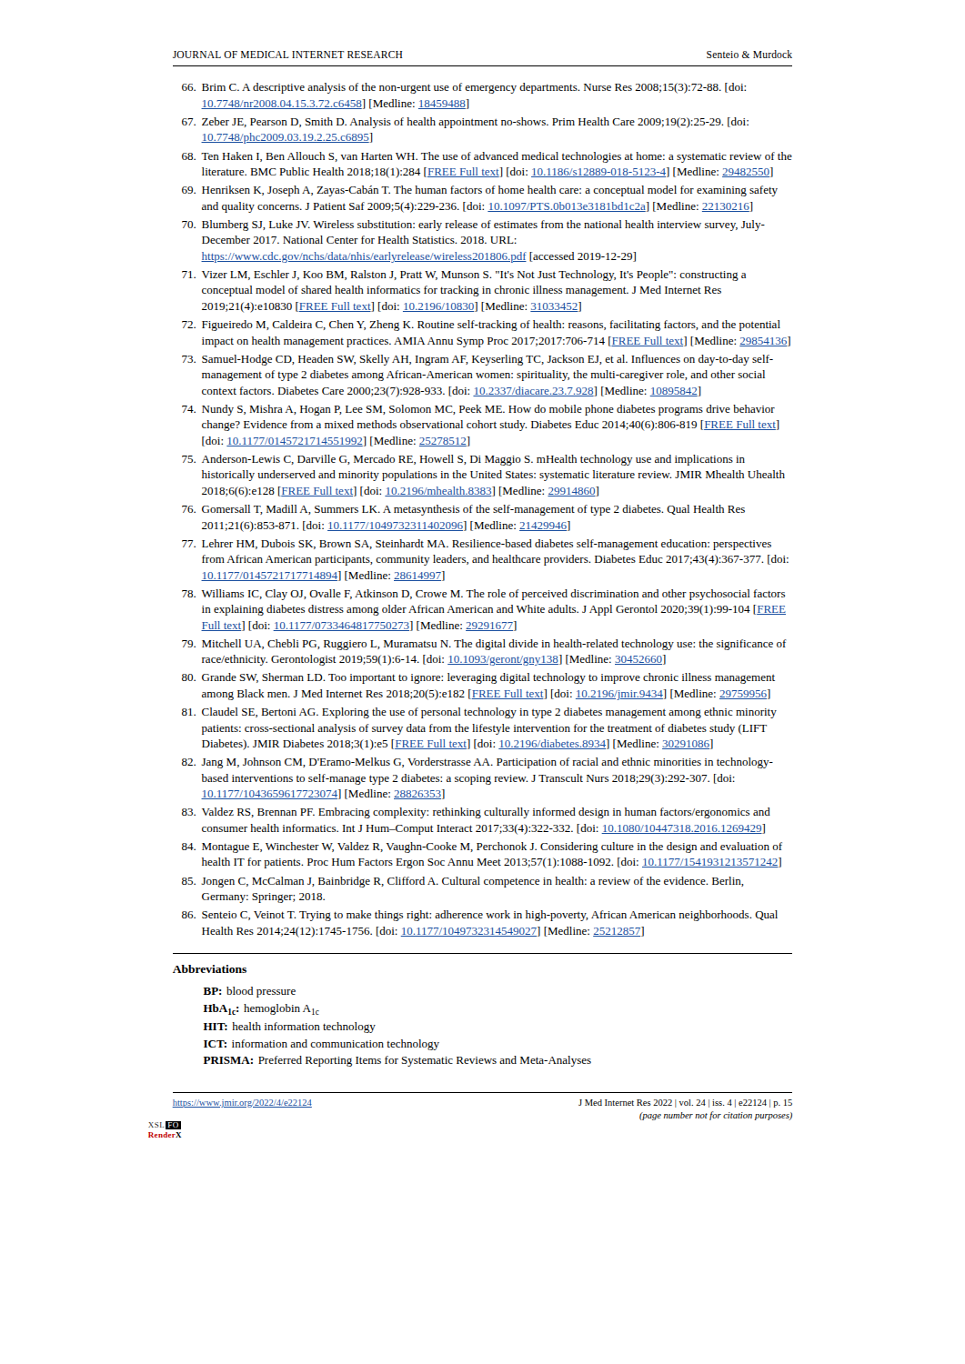Journal of Medical Internet Research
Senteio & Murdock
66. Brim C. A descriptive analysis of the non-urgent use of emergency departments. Nurse Res 2008;15(3):72-88. [doi: 10.7748/nr2008.04.15.3.72.c6458] [Medline: 18459488]
67. Zeber JE, Pearson D, Smith D. Analysis of health appointment no-shows. Prim Health Care 2009;19(2):25-29. [doi: 10.7748/phc2009.03.19.2.25.c6895]
68. Ten Haken I, Ben Allouch S, van Harten WH. The use of advanced medical technologies at home: a systematic review of the literature. BMC Public Health 2018;18(1):284 [FREE Full text] [doi: 10.1186/s12889-018-5123-4] [Medline: 29482550]
69. Henriksen K, Joseph A, Zayas-Cabán T. The human factors of home health care: a conceptual model for examining safety and quality concerns. J Patient Saf 2009;5(4):229-236. [doi: 10.1097/PTS.0b013e3181bd1c2a] [Medline: 22130216]
70. Blumberg SJ, Luke JV. Wireless substitution: early release of estimates from the national health interview survey, July-December 2017. National Center for Health Statistics. 2018. URL: https://www.cdc.gov/nchs/data/nhis/earlyrelease/wireless201806.pdf [accessed 2019-12-29]
71. Vizer LM, Eschler J, Koo BM, Ralston J, Pratt W, Munson S. "It's Not Just Technology, It's People": constructing a conceptual model of shared health informatics for tracking in chronic illness management. J Med Internet Res 2019;21(4):e10830 [FREE Full text] [doi: 10.2196/10830] [Medline: 31033452]
72. Figueiredo M, Caldeira C, Chen Y, Zheng K. Routine self-tracking of health: reasons, facilitating factors, and the potential impact on health management practices. AMIA Annu Symp Proc 2017;2017:706-714 [FREE Full text] [Medline: 29854136]
73. Samuel-Hodge CD, Headen SW, Skelly AH, Ingram AF, Keyserling TC, Jackson EJ, et al. Influences on day-to-day self-management of type 2 diabetes among African-American women: spirituality, the multi-caregiver role, and other social context factors. Diabetes Care 2000;23(7):928-933. [doi: 10.2337/diacare.23.7.928] [Medline: 10895842]
74. Nundy S, Mishra A, Hogan P, Lee SM, Solomon MC, Peek ME. How do mobile phone diabetes programs drive behavior change? Evidence from a mixed methods observational cohort study. Diabetes Educ 2014;40(6):806-819 [FREE Full text] [doi: 10.1177/0145721714551992] [Medline: 25278512]
75. Anderson-Lewis C, Darville G, Mercado RE, Howell S, Di Maggio S. mHealth technology use and implications in historically underserved and minority populations in the United States: systematic literature review. JMIR Mhealth Uhealth 2018;6(6):e128 [FREE Full text] [doi: 10.2196/mhealth.8383] [Medline: 29914860]
76. Gomersall T, Madill A, Summers LK. A metasynthesis of the self-management of type 2 diabetes. Qual Health Res 2011;21(6):853-871. [doi: 10.1177/1049732311402096] [Medline: 21429946]
77. Lehrer HM, Dubois SK, Brown SA, Steinhardt MA. Resilience-based diabetes self-management education: perspectives from African American participants, community leaders, and healthcare providers. Diabetes Educ 2017;43(4):367-377. [doi: 10.1177/0145721717714894] [Medline: 28614997]
78. Williams IC, Clay OJ, Ovalle F, Atkinson D, Crowe M. The role of perceived discrimination and other psychosocial factors in explaining diabetes distress among older African American and White adults. J Appl Gerontol 2020;39(1):99-104 [FREE Full text] [doi: 10.1177/0733464817750273] [Medline: 29291677]
79. Mitchell UA, Chebli PG, Ruggiero L, Muramatsu N. The digital divide in health-related technology use: the significance of race/ethnicity. Gerontologist 2019;59(1):6-14. [doi: 10.1093/geront/gny138] [Medline: 30452660]
80. Grande SW, Sherman LD. Too important to ignore: leveraging digital technology to improve chronic illness management among Black men. J Med Internet Res 2018;20(5):e182 [FREE Full text] [doi: 10.2196/jmir.9434] [Medline: 29759956]
81. Claudel SE, Bertoni AG. Exploring the use of personal technology in type 2 diabetes management among ethnic minority patients: cross-sectional analysis of survey data from the lifestyle intervention for the treatment of diabetes study (LIFT Diabetes). JMIR Diabetes 2018;3(1):e5 [FREE Full text] [doi: 10.2196/diabetes.8934] [Medline: 30291086]
82. Jang M, Johnson CM, D'Eramo-Melkus G, Vorderstrasse AA. Participation of racial and ethnic minorities in technology-based interventions to self-manage type 2 diabetes: a scoping review. J Transcult Nurs 2018;29(3):292-307. [doi: 10.1177/1043659617723074] [Medline: 28826353]
83. Valdez RS, Brennan PF. Embracing complexity: rethinking culturally informed design in human factors/ergonomics and consumer health informatics. Int J Hum–Comput Interact 2017;33(4):322-332. [doi: 10.1080/10447318.2016.1269429]
84. Montague E, Winchester W, Valdez R, Vaughn-Cooke M, Perchonok J. Considering culture in the design and evaluation of health IT for patients. Proc Hum Factors Ergon Soc Annu Meet 2013;57(1):1088-1092. [doi: 10.1177/1541931213571242]
85. Jongen C, McCalman J, Bainbridge R, Clifford A. Cultural competence in health: a review of the evidence. Berlin, Germany: Springer; 2018.
86. Senteio C, Veinot T. Trying to make things right: adherence work in high-poverty, African American neighborhoods. Qual Health Res 2014;24(12):1745-1756. [doi: 10.1177/1049732314549027] [Medline: 25212857]
Abbreviations
BP:
blood pressure
HbA1c:
hemoglobin A1c
HIT:
health information technology
ICT:
information and communication technology
PRISMA:
Preferred Reporting Items for Systematic Reviews and Meta-Analyses
https://www.jmir.org/2022/4/e22124
J Med Internet Res 2022 | vol. 24 | iss. 4 | e22124 | p. 15
(page number not for citation purposes)
XSLFO
Render X